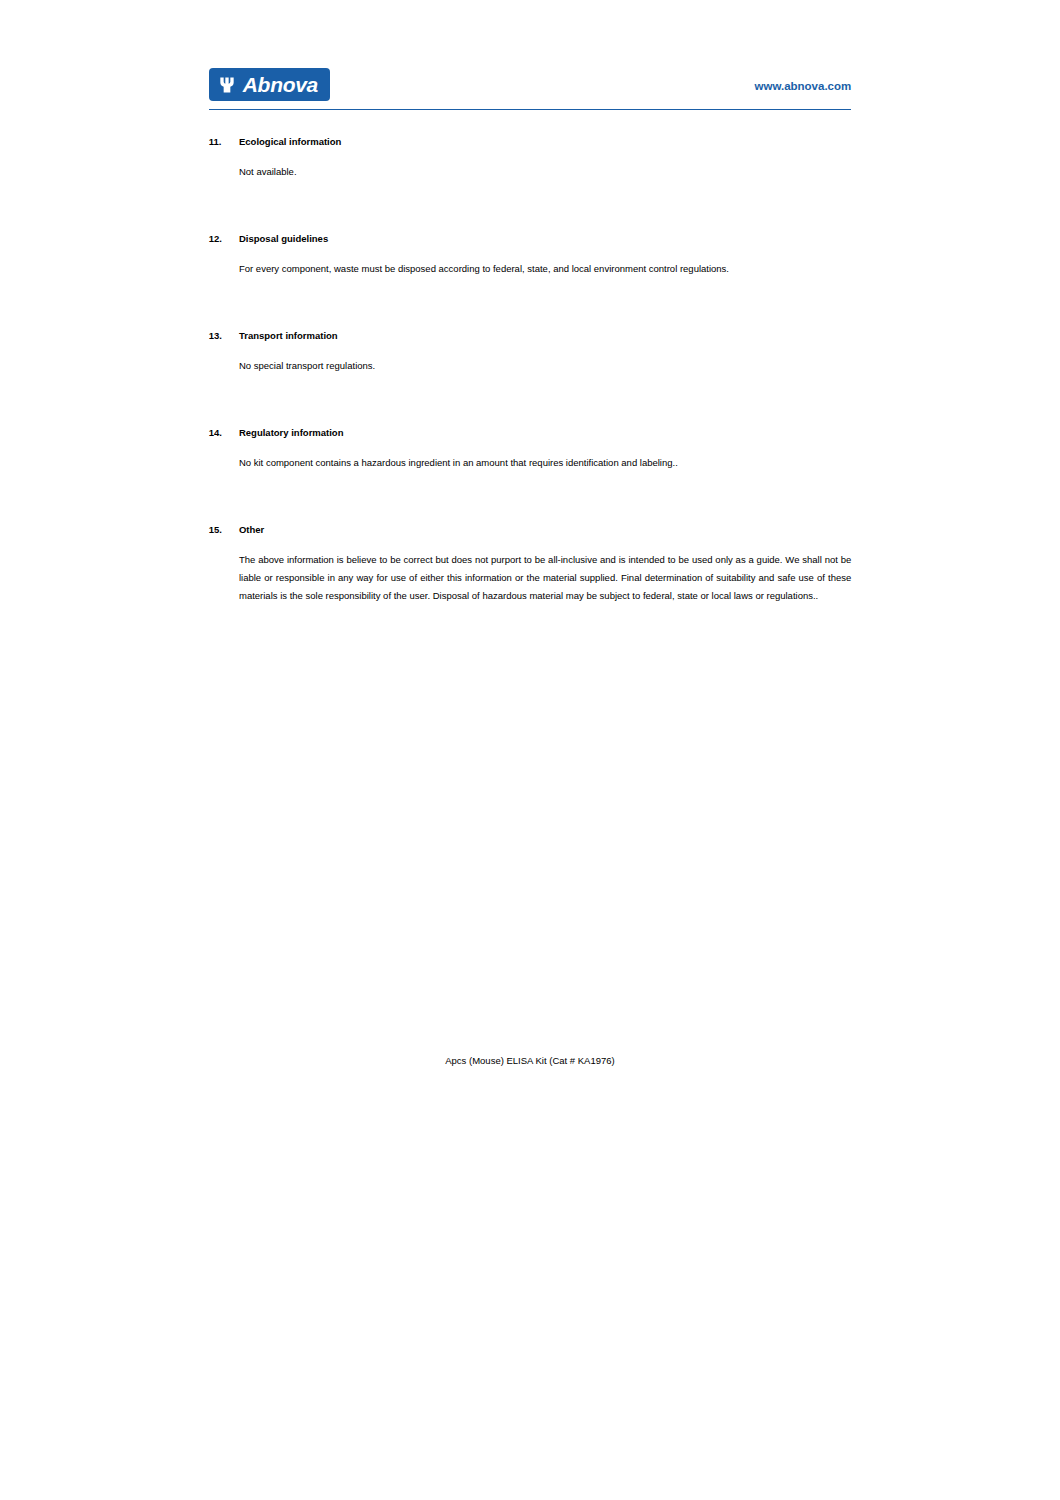Abnova
www.abnova.com
11. Ecological information
Not available.
12. Disposal guidelines
For every component, waste must be disposed according to federal, state, and local environment control regulations.
13. Transport information
No special transport regulations.
14. Regulatory information
No kit component contains a hazardous ingredient in an amount that requires identification and labeling..
15. Other
The above information is believe to be correct but does not purport to be all-inclusive and is intended to be used only as a guide. We shall not be liable or responsible in any way for use of either this information or the material supplied. Final determination of suitability and safe use of these materials is the sole responsibility of the user. Disposal of hazardous material may be subject to federal, state or local laws or regulations..
Apcs (Mouse) ELISA Kit (Cat # KA1976)